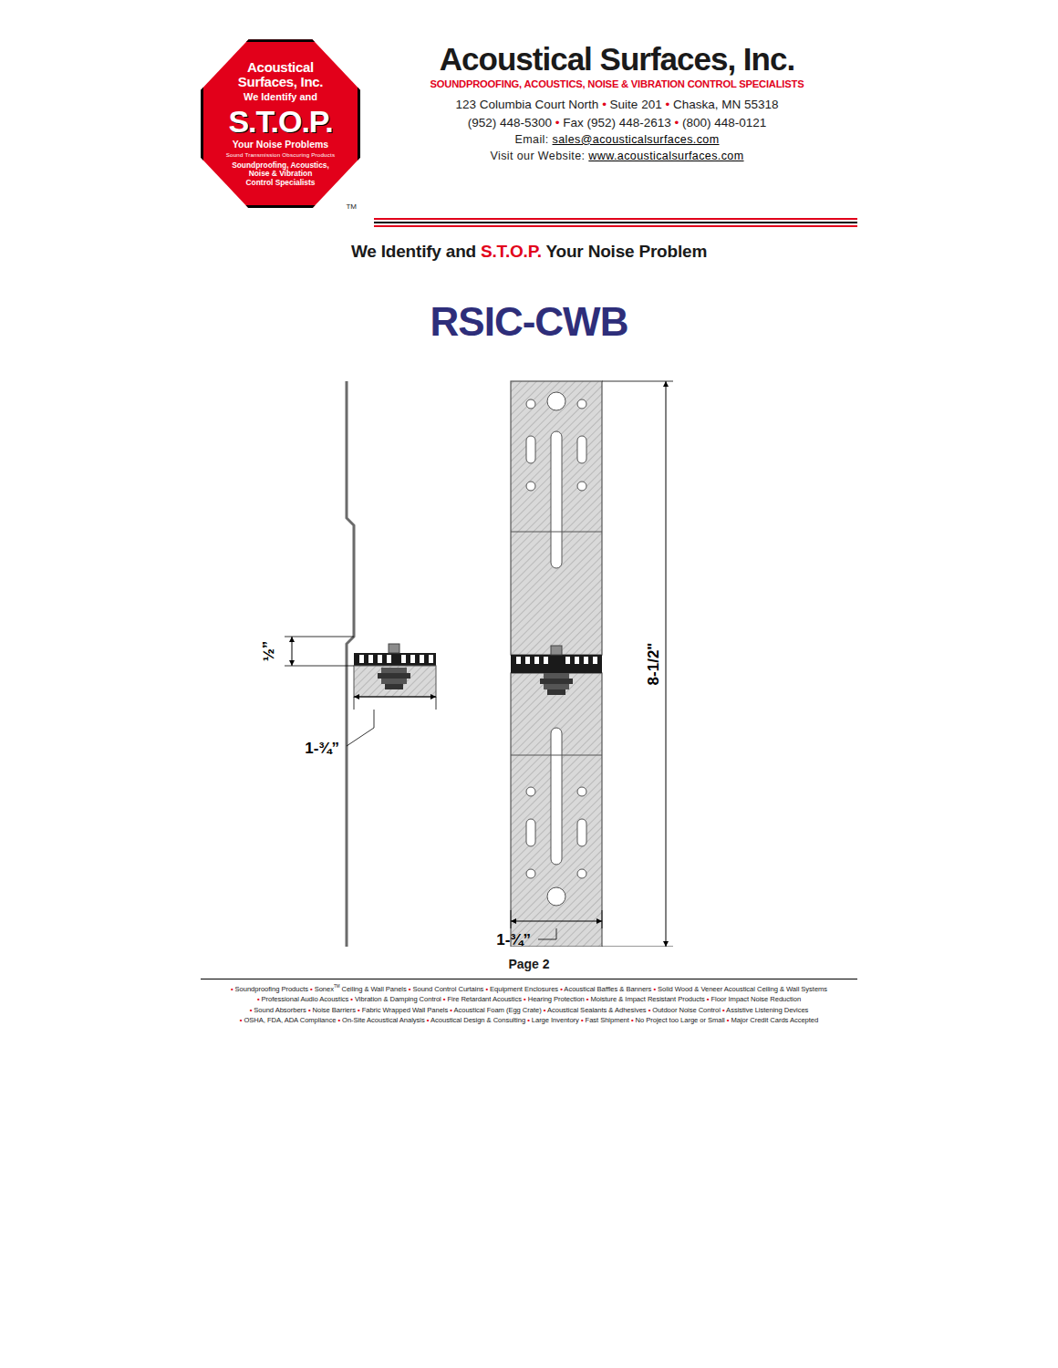Acoustical Surfaces, Inc.
We Identify and
S.T.O.P.
Your Noise Problems
Sound Transmission Obscuring Products
Soundproofing, Acoustics,
Noise & Vibration
Control Specialists
TM
Acoustical Surfaces, Inc.
SOUNDPROOFING, ACOUSTICS, NOISE & VIBRATION CONTROL SPECIALISTS
123 Columbia Court North • Suite 201 • Chaska, MN 55318
(952) 448-5300 • Fax (952) 448-2613 • (800) 448-0121
Email: sales@acousticalsurfaces.com
Visit our Website: www.acousticalsurfaces.com
We Identify and S.T.O.P. Your Noise Problem
RSIC-CWB
8-1/2" ½” 1-¾” 1-¾”
Page 2
• Soundproofing Products • SonexTM Ceiling & Wall Panels • Sound Control Curtains • Equipment Enclosures • Acoustical Baffles & Banners • Solid Wood & Veneer Acoustical Ceiling & Wall Systems
• Professional Audio Acoustics • Vibration & Damping Control • Fire Retardant Acoustics • Hearing Protection • Moisture & Impact Resistant Products • Floor Impact Noise Reduction
• Sound Absorbers • Noise Barriers • Fabric Wrapped Wall Panels • Acoustical Foam (Egg Crate) • Acoustical Sealants & Adhesives • Outdoor Noise Control • Assistive Listening Devices
• OSHA, FDA, ADA Compliance • On-Site Acoustical Analysis • Acoustical Design & Consulting • Large Inventory • Fast Shipment • No Project too Large or Small • Major Credit Cards Accepted